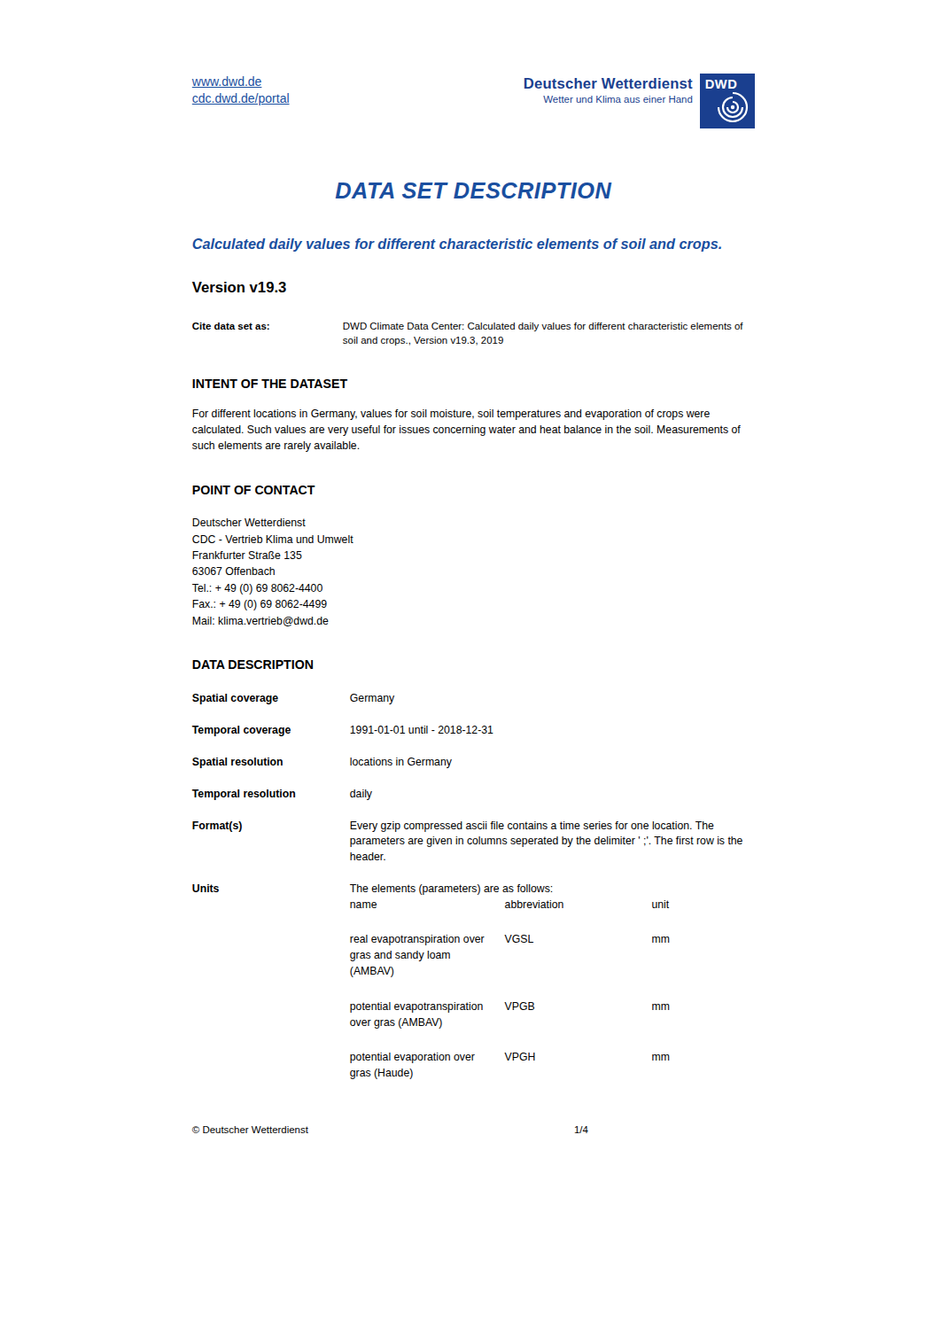www.dwd.de
cdc.dwd.de/portal
Deutscher Wetterdienst
Wetter und Klima aus einer Hand
DWD
DATA SET DESCRIPTION
Calculated daily values for different characteristic elements of soil and crops.
Version v19.3
Cite data set as:
DWD Climate Data Center: Calculated daily values for different characteristic elements of soil and crops., Version v19.3, 2019
INTENT OF THE DATASET
For different locations in Germany, values for soil moisture, soil temperatures and evaporation of crops were calculated. Such values are very useful for issues concerning water and heat balance in the soil. Measurements of such elements are rarely available.
POINT OF CONTACT
Deutscher Wetterdienst
CDC - Vertrieb Klima und Umwelt
Frankfurter Straße 135
63067 Offenbach
Tel.: + 49 (0) 69 8062-4400
Fax.: + 49 (0) 69 8062-4499
Mail: klima.vertrieb@dwd.de
DATA DESCRIPTION
| Spatial coverage | Germany |
| Temporal coverage | 1991-01-01 until - 2018-12-31 |
| Spatial resolution | locations in Germany |
| Temporal resolution | daily |
| Format(s) | Every gzip compressed ascii file contains a time series for one location. The parameters are given in columns seperated by the delimiter ' ;'. The first row is the header. |
| Units | The elements (parameters) are as follows: / name / abbreviation / unit / / real evapotranspiration over gras and sandy loam (AMBAV) / VGSL / mm / / potential evapotranspiration over gras (AMBAV) / VPGB / mm / / potential evaporation over gras (Haude) / VPGH / mm / |
© Deutscher Wetterdienst
1/4